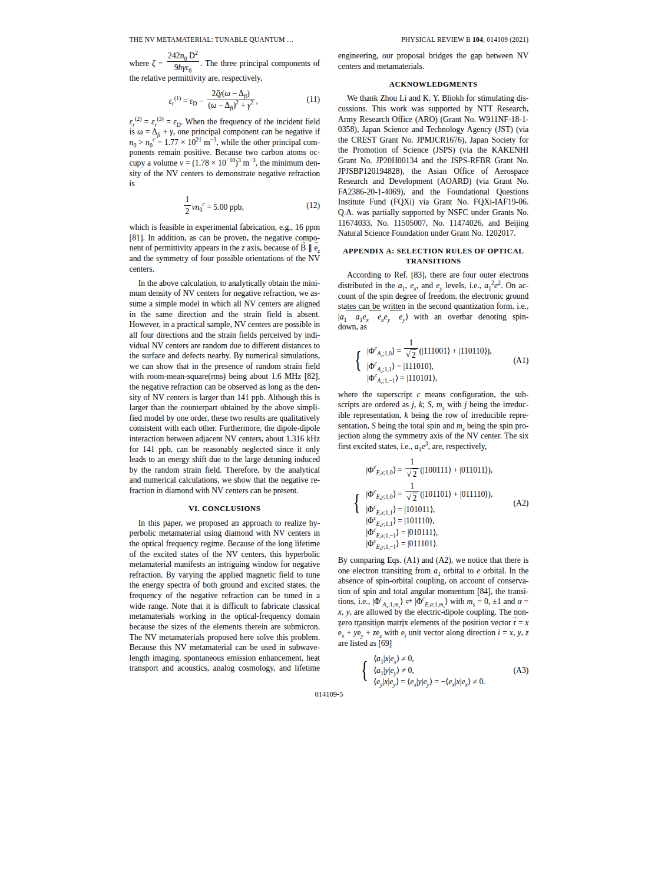The NV metamaterial: Tunable quantum …
Physical Review B 104, 014109 (2021)
where ζ = 242n0 D29ħγε0. The three principal components of the relative permittivity are, respectively,
εr(1) = εD − 2ζγ(ω − Δfi)(ω − Δfi)2 + γ2,
(11)
εr(2) = εr(3) = εD. When the frequency of the incident field is ω = Δfi + γ, one principal component can be negative if n0 > n0c = 1.77 × 1021 m−3, while the other principal components remain positive. Because two carbon atoms occupy a volume v = (1.78 × 10−10)3 m−3, the minimum density of the NV centers to demonstrate negative refraction is
12 vn0c = 5.00 ppb,
(12)
which is feasible in experimental fabrication, e.g., 16 ppm [81]. In addition, as can be proven, the negative component of permittivity appears in the z axis, because of B ∥ ez and the symmetry of four possible orientations of the NV centers.
In the above calculation, to analytically obtain the minimum density of NV centers for negative refraction, we assume a simple model in which all NV centers are aligned in the same direction and the strain field is absent. However, in a practical sample, NV centers are possible in all four directions and the strain fields perceived by individual NV centers are random due to different distances to the surface and defects nearby. By numerical simulations, we can show that in the presence of random strain field with room-mean-square(rms) being about 1.6 MHz [82], the negative refraction can be observed as long as the density of NV centers is larger than 141 ppb. Although this is larger than the counterpart obtained by the above simplified model by one order, these two results are qualitatively consistent with each other. Furthermore, the dipole-dipole interaction between adjacent NV centers, about 1.316 kHz for 141 ppb, can be reasonably neglected since it only leads to an energy shift due to the large detuning induced by the random strain field. Therefore, by the analytical and numerical calculations, we show that the negative refraction in diamond with NV centers can be present.
VI. Conclusions
In this paper, we proposed an approach to realize hyperbolic metamaterial using diamond with NV centers in the optical frequency regime. Because of the long lifetime of the excited states of the NV centers, this hyperbolic metamaterial manifests an intriguing window for negative refraction. By varying the applied magnetic field to tune the energy spectra of both ground and excited states, the frequency of the negative refraction can be tuned in a wide range. Note that it is difficult to fabricate classical metamaterials working in the optical-frequency domain because the sizes of the elements therein are submicron. The NV metamaterials proposed here solve this problem. Because this NV metamaterial can be used in subwavelength imaging, spontaneous emission enhancement, heat transport and acoustics, analog cosmology, and lifetime engineering, our proposal bridges the gap between NV centers and metamaterials.
Acknowledgments
We thank Zhou Li and K. Y. Bliokh for stimulating discussions. This work was supported by NTT Research, Army Research Office (ARO) (Grant No. W911NF-18-1-0358), Japan Science and Technology Agency (JST) (via the CREST Grant No. JPMJCR1676), Japan Society for the Promotion of Science (JSPS) (via the KAKENHI Grant No. JP20H00134 and the JSPS-RFBR Grant No. JPJSBP120194828), the Asian Office of Aerospace Research and Development (AOARD) (via Grant No. FA2386-20-1-4069), and the Foundational Questions Institute Fund (FQXi) via Grant No. FQXi-IAF19-06. Q.A. was partially supported by NSFC under Grants No. 11674033, No. 11505007, No. 11474026, and Beijing Natural Science Foundation under Grant No. 1202017.
Appendix A: Selection rules of optical transitions
According to Ref. [83], there are four outer electrons distributed in the a1, ex, and ey levels, i.e., a12e2. On account of the spin degree of freedom, the electronic ground states can be written in the second quantization form, i.e., |a1a1 exexeyey⟩ with an overbar denoting spin-down, as
{
|ΦcA2;1,0⟩ = 12(|111001⟩ + |110110⟩),
|ΦcA2;1,1⟩ = |111010⟩,
|ΦcA2;1,−1⟩ = |110101⟩,
(A1)
where the superscript c means configuration, the subscripts are ordered as j, k; S, ms with j being the irreducible representation, k being the row of irreducible representation, S being the total spin and ms being the spin projection along the symmetry axis of the NV center. The six first excited states, i.e., a1e3, are, respectively,
{
|ΦcE,x;1,0⟩ = 12(|100111⟩ + |011011⟩),
|ΦcE,y;1,0⟩ = 12(|101101⟩ + |011110⟩),
|ΦcE,x;1,1⟩ = |101011⟩,
|ΦcE,y;1,1⟩ = |101110⟩,
|ΦcE,x;1,−1⟩ = |010111⟩,
|ΦcE,y;1,−1⟩ = |011101⟩.
(A2)
By comparing Eqs. (A1) and (A2), we notice that there is one electron transiting from a1 orbital to e orbital. In the absence of spin-orbital coupling, on account of conservation of spin and total angular momentum [84], the transitions, i.e., |ΦcA2;1,ms⟩ ⇌ |ΦcE,α;1,ms⟩ with ms = 0, ±1 and α = x, y, are allowed by the electric-dipole coupling. The nonzero transition matrix elements of the position vector r = xex + yey + zez with ei unit vector along direction i = x, y, z are listed as [69]
{
⟨a1|x|ex⟩ ≠ 0,
⟨a1|y|ey⟩ ≠ 0,
⟨ey|x|ey⟩ = ⟨ex|y|ey⟩ = −⟨ex|x|ex⟩ ≠ 0.
(A3)
014109-5